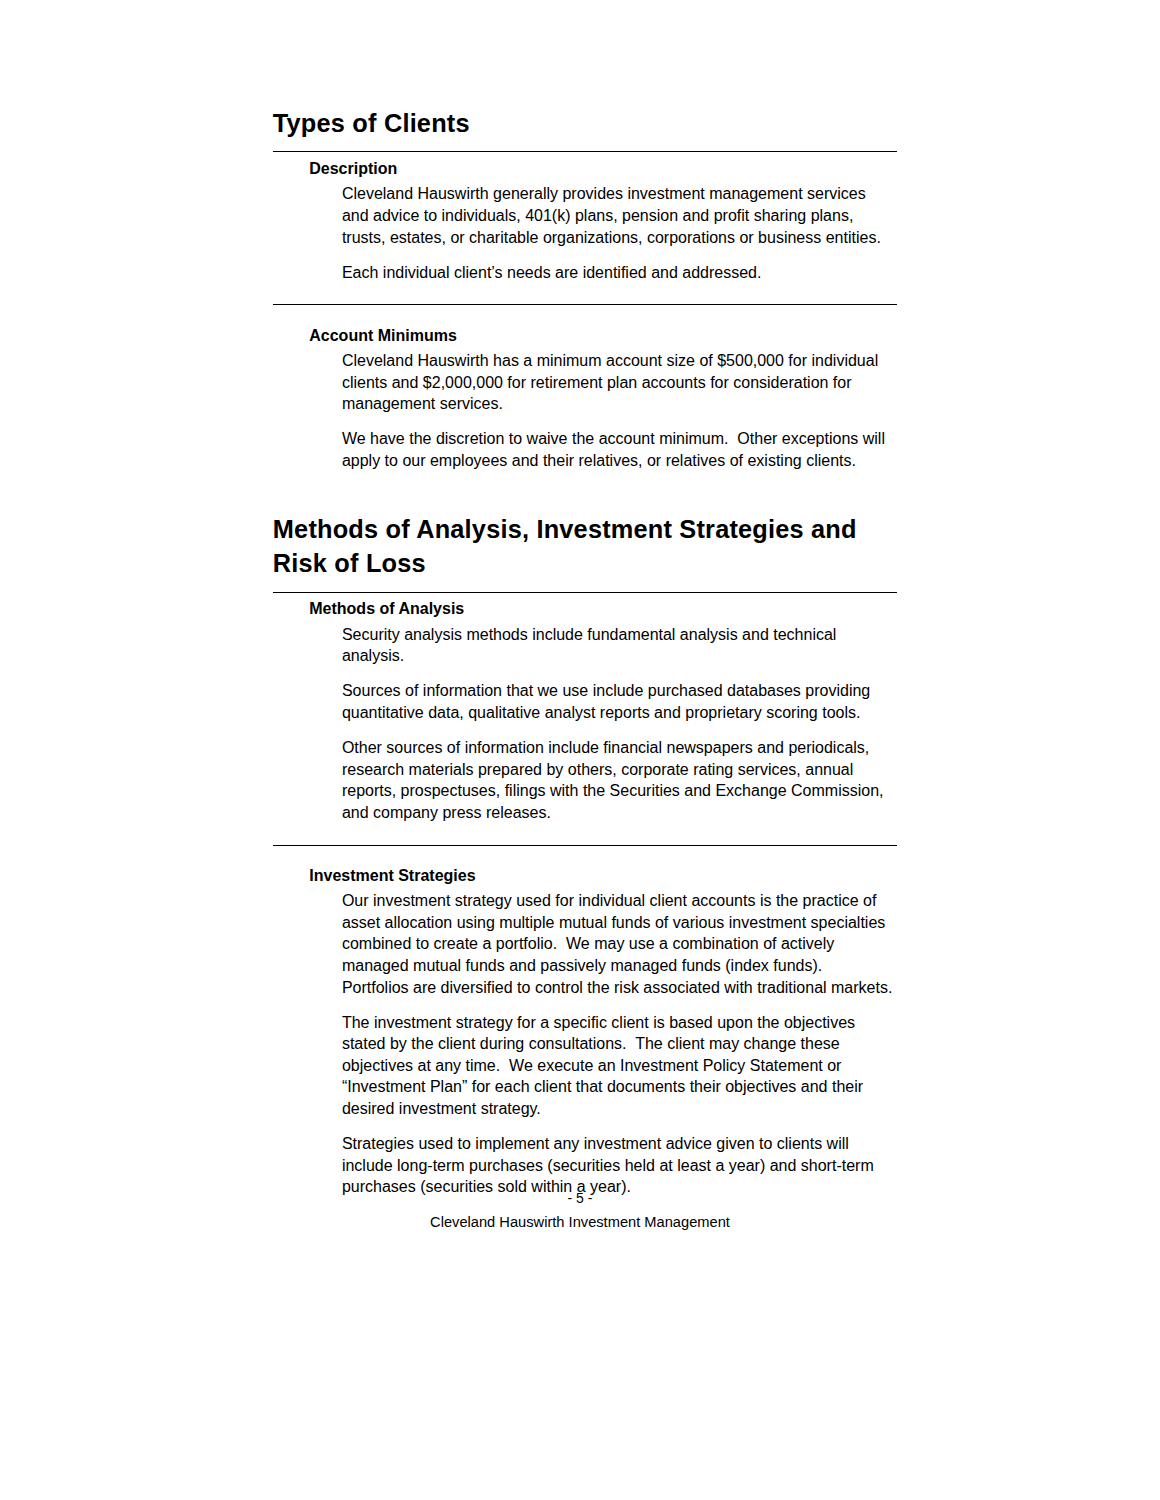Types of Clients
Description
Cleveland Hauswirth generally provides investment management services and advice to individuals, 401(k) plans, pension and profit sharing plans, trusts, estates, or charitable organizations, corporations or business entities.
Each individual client’s needs are identified and addressed.
Account Minimums
Cleveland Hauswirth has a minimum account size of $500,000 for individual clients and $2,000,000 for retirement plan accounts for consideration for management services.
We have the discretion to waive the account minimum. Other exceptions will apply to our employees and their relatives, or relatives of existing clients.
Methods of Analysis, Investment Strategies and Risk of Loss
Methods of Analysis
Security analysis methods include fundamental analysis and technical analysis.
Sources of information that we use include purchased databases providing quantitative data, qualitative analyst reports and proprietary scoring tools.
Other sources of information include financial newspapers and periodicals, research materials prepared by others, corporate rating services, annual reports, prospectuses, filings with the Securities and Exchange Commission, and company press releases.
Investment Strategies
Our investment strategy used for individual client accounts is the practice of asset allocation using multiple mutual funds of various investment specialties combined to create a portfolio. We may use a combination of actively managed mutual funds and passively managed funds (index funds). Portfolios are diversified to control the risk associated with traditional markets.
The investment strategy for a specific client is based upon the objectives stated by the client during consultations. The client may change these objectives at any time. We execute an Investment Policy Statement or “Investment Plan” for each client that documents their objectives and their desired investment strategy.
Strategies used to implement any investment advice given to clients will include long-term purchases (securities held at least a year) and short-term purchases (securities sold within a year).
- 5 -
Cleveland Hauswirth Investment Management